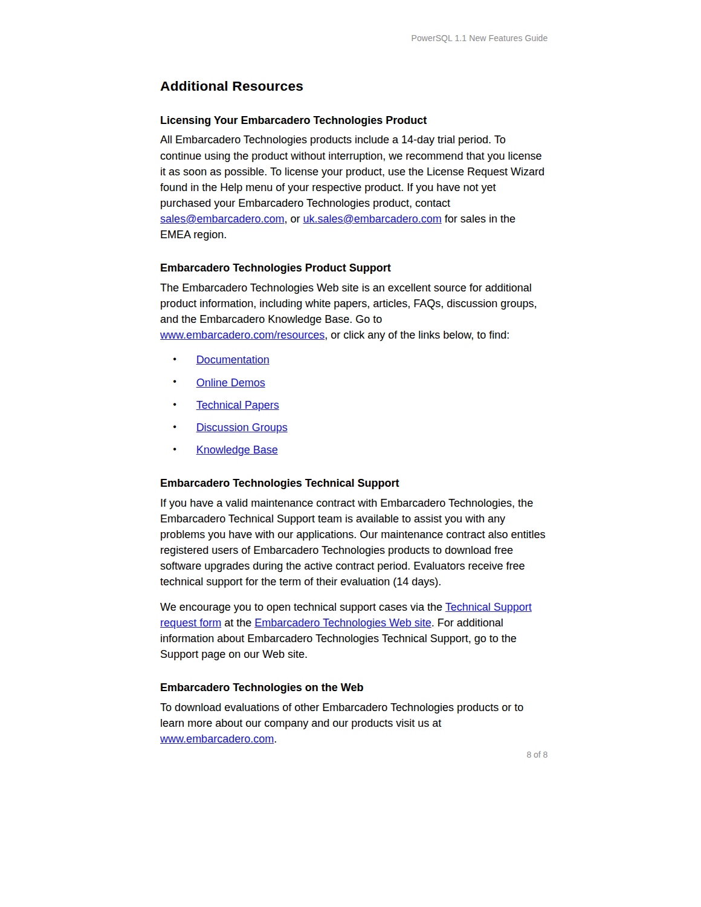PowerSQL 1.1 New Features Guide
Additional Resources
Licensing Your Embarcadero Technologies Product
All Embarcadero Technologies products include a 14-day trial period. To continue using the product without interruption, we recommend that you license it as soon as possible. To license your product, use the License Request Wizard found in the Help menu of your respective product. If you have not yet purchased your Embarcadero Technologies product, contact sales@embarcadero.com, or uk.sales@embarcadero.com for sales in the EMEA region.
Embarcadero Technologies Product Support
The Embarcadero Technologies Web site is an excellent source for additional product information, including white papers, articles, FAQs, discussion groups, and the Embarcadero Knowledge Base. Go to www.embarcadero.com/resources, or click any of the links below, to find:
Documentation
Online Demos
Technical Papers
Discussion Groups
Knowledge Base
Embarcadero Technologies Technical Support
If you have a valid maintenance contract with Embarcadero Technologies, the Embarcadero Technical Support team is available to assist you with any problems you have with our applications. Our maintenance contract also entitles registered users of Embarcadero Technologies products to download free software upgrades during the active contract period. Evaluators receive free technical support for the term of their evaluation (14 days).
We encourage you to open technical support cases via the Technical Support request form at the Embarcadero Technologies Web site. For additional information about Embarcadero Technologies Technical Support, go to the Support page on our Web site.
Embarcadero Technologies on the Web
To download evaluations of other Embarcadero Technologies products or to learn more about our company and our products visit us at www.embarcadero.com.
8 of 8